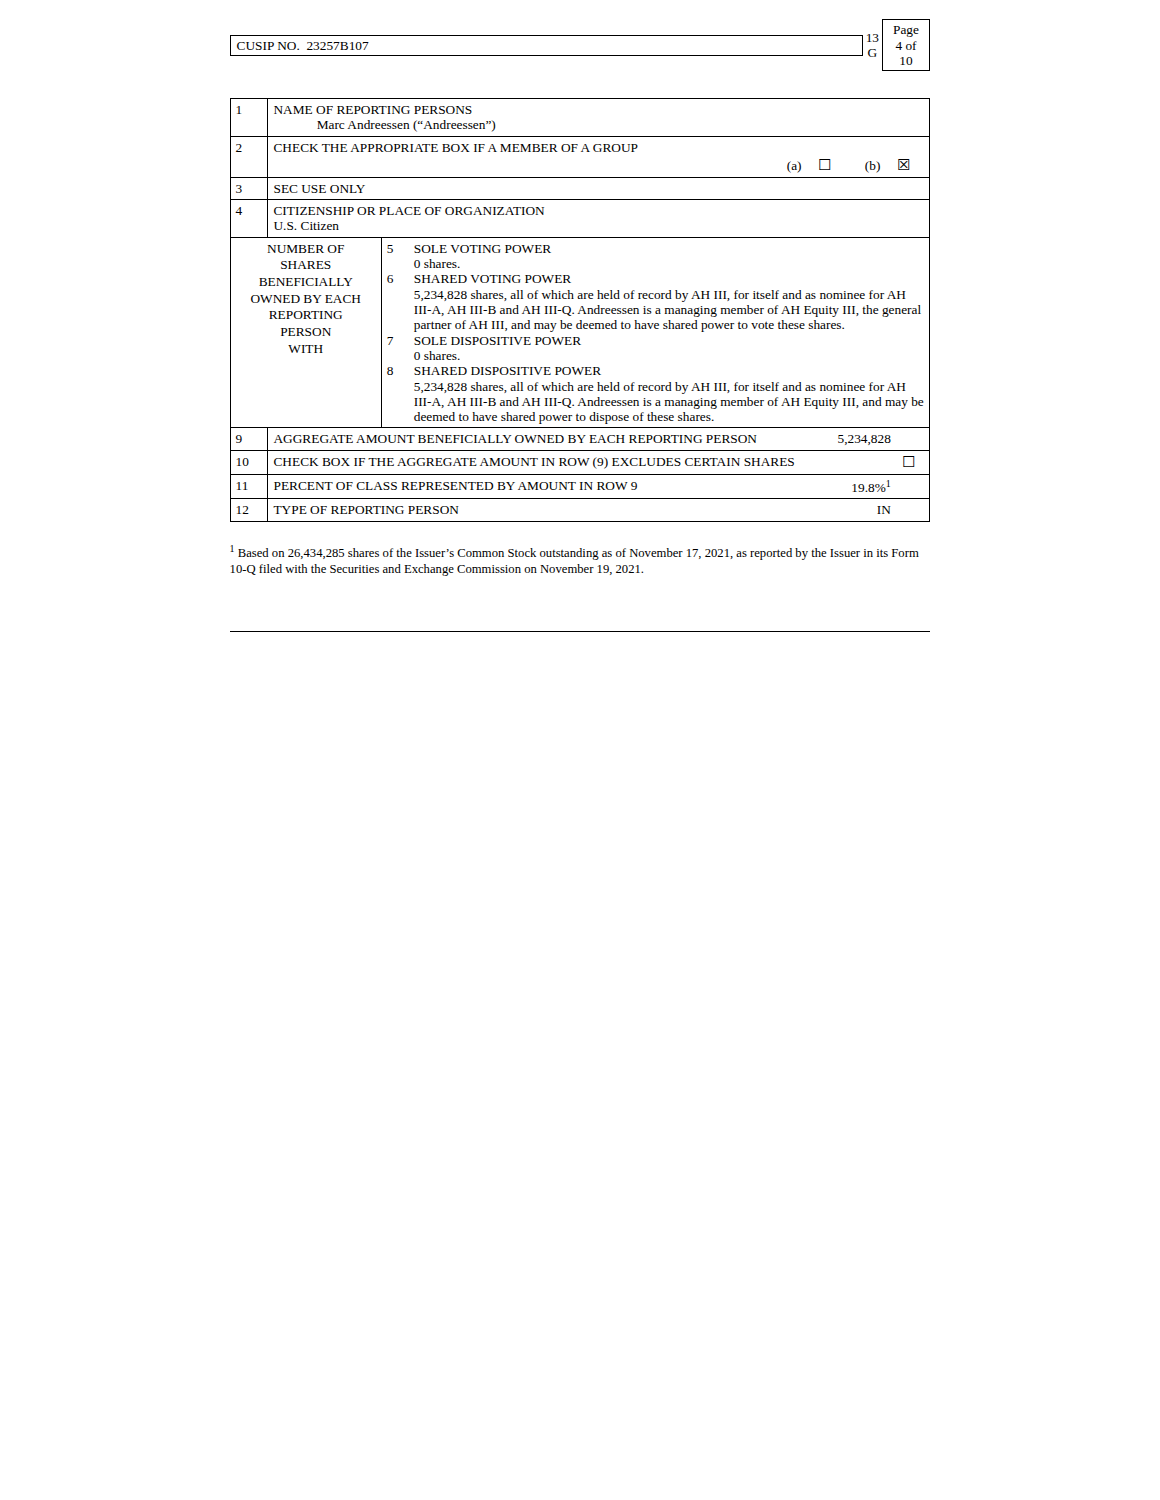| CUSIP NO. 23257B107 | 13 G | Page 4 of 10 |
| 1 | Name of Reporting Persons Marc Andreessen (“Andreessen”) |
| 2 | Check the Appropriate Box if a Member of a Group (a) ☐ (b) ☒ |
| 3 | SEC Use Only |
| 4 | Citizenship or Place of Organization U.S. Citizen |
| Number of Shares Beneficially Owned by Each Reporting Person With | / 5 / Sole Voting Power 0 shares. / / 6 / Shared Voting Power 5,234,828 shares, all of which are held of record by AH III, for itself and as nominee for AH III-A, AH III-B and AH III-Q. Andreessen is a managing member of AH Equity III, the general partner of AH III, and may be deemed to have shared power to vote these shares. / / 7 / Sole Dispositive Power 0 shares. / / 8 / Shared Dispositive Power 5,234,828 shares, all of which are held of record by AH III, for itself and as nominee for AH III-A, AH III-B and AH III-Q. Andreessen is a managing member of AH Equity III, and may be deemed to have shared power to dispose of these shares. / |
| 9 | Aggregate Amount Beneficially Owned by Each Reporting Person 5,234,828 |
| 10 | Check Box if the Aggregate Amount in Row (9) Excludes Certain Shares ☐ |
| 11 | Percent of Class Represented by Amount in Row 9 19.8% 1 |
| 12 | Type of Reporting Person IN |
1 Based on 26,434,285 shares of the Issuer’s Common Stock outstanding as of November 17, 2021, as reported by the Issuer in its Form 10-Q filed with the Securities and Exchange Commission on November 19, 2021.